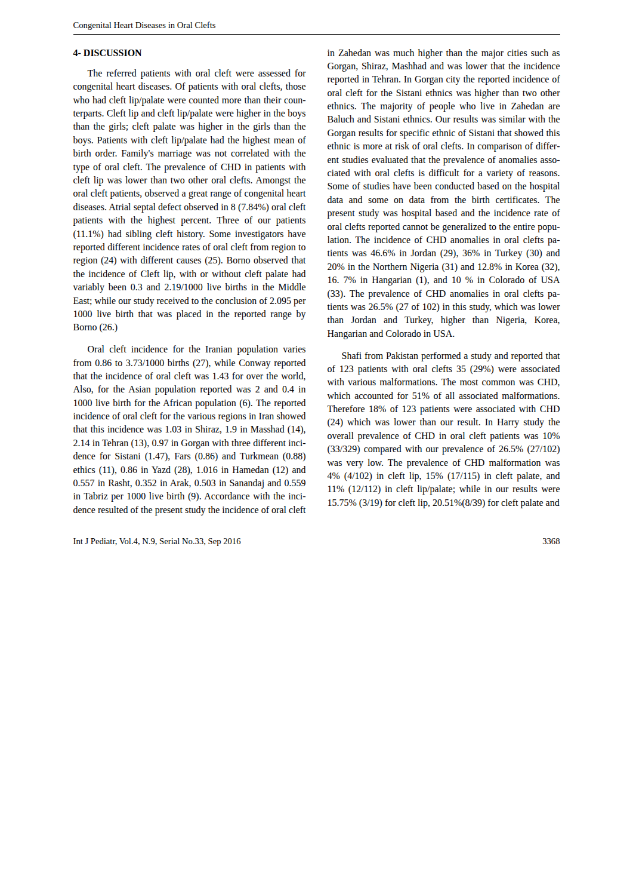Congenital Heart Diseases in Oral Clefts
4- DISCUSSION
The referred patients with oral cleft were assessed for congenital heart diseases. Of patients with oral clefts, those who had cleft lip/palate were counted more than their counterparts. Cleft lip and cleft lip/palate were higher in the boys than the girls; cleft palate was higher in the girls than the boys. Patients with cleft lip/palate had the highest mean of birth order. Family's marriage was not correlated with the type of oral cleft. The prevalence of CHD in patients with cleft lip was lower than two other oral clefts. Amongst the oral cleft patients, observed a great range of congenital heart diseases. Atrial septal defect observed in 8 (7.84%) oral cleft patients with the highest percent. Three of our patients (11.1%) had sibling cleft history. Some investigators have reported different incidence rates of oral cleft from region to region (24) with different causes (25). Borno observed that the incidence of Cleft lip, with or without cleft palate had variably been 0.3 and 2.19/1000 live births in the Middle East; while our study received to the conclusion of 2.095 per 1000 live birth that was placed in the reported range by Borno (26.)
Oral cleft incidence for the Iranian population varies from 0.86 to 3.73/1000 births (27), while Conway reported that the incidence of oral cleft was 1.43 for over the world, Also, for the Asian population reported was 2 and 0.4 in 1000 live birth for the African population (6). The reported incidence of oral cleft for the various regions in Iran showed that this incidence was 1.03 in Shiraz, 1.9 in Masshad (14), 2.14 in Tehran (13), 0.97 in Gorgan with three different incidence for Sistani (1.47), Fars (0.86) and Turkmean (0.88) ethics (11), 0.86 in Yazd (28), 1.016 in Hamedan (12) and 0.557 in Rasht, 0.352 in Arak, 0.503 in Sanandaj and 0.559 in Tabriz per 1000 live birth (9). Accordance with the incidence resulted of the present study the incidence of oral cleft in Zahedan was much higher than the major cities such as Gorgan, Shiraz, Mashhad and was lower that the incidence reported in Tehran. In Gorgan city the reported incidence of oral cleft for the Sistani ethnics was higher than two other ethnics. The majority of people who live in Zahedan are Baluch and Sistani ethnics. Our results was similar with the Gorgan results for specific ethnic of Sistani that showed this ethnic is more at risk of oral clefts. In comparison of different studies evaluated that the prevalence of anomalies associated with oral clefts is difficult for a variety of reasons. Some of studies have been conducted based on the hospital data and some on data from the birth certificates. The present study was hospital based and the incidence rate of oral clefts reported cannot be generalized to the entire population. The incidence of CHD anomalies in oral clefts patients was 46.6% in Jordan (29), 36% in Turkey (30) and 20% in the Northern Nigeria (31) and 12.8% in Korea (32), 16. 7% in Hangarian (1), and 10 % in Colorado of USA (33). The prevalence of CHD anomalies in oral clefts patients was 26.5% (27 of 102) in this study, which was lower than Jordan and Turkey, higher than Nigeria, Korea, Hangarian and Colorado in USA.
Shafi from Pakistan performed a study and reported that of 123 patients with oral clefts 35 (29%) were associated with various malformations. The most common was CHD, which accounted for 51% of all associated malformations. Therefore 18% of 123 patients were associated with CHD (24) which was lower than our result. In Harry study the overall prevalence of CHD in oral cleft patients was 10% (33/329) compared with our prevalence of 26.5% (27/102) was very low. The prevalence of CHD malformation was 4% (4/102) in cleft lip, 15% (17/115) in cleft palate, and 11% (12/112) in cleft lip/palate; while in our results were 15.75% (3/19) for cleft lip, 20.51%(8/39) for cleft palate and
Int J Pediatr, Vol.4, N.9, Serial No.33, Sep 2016 3368